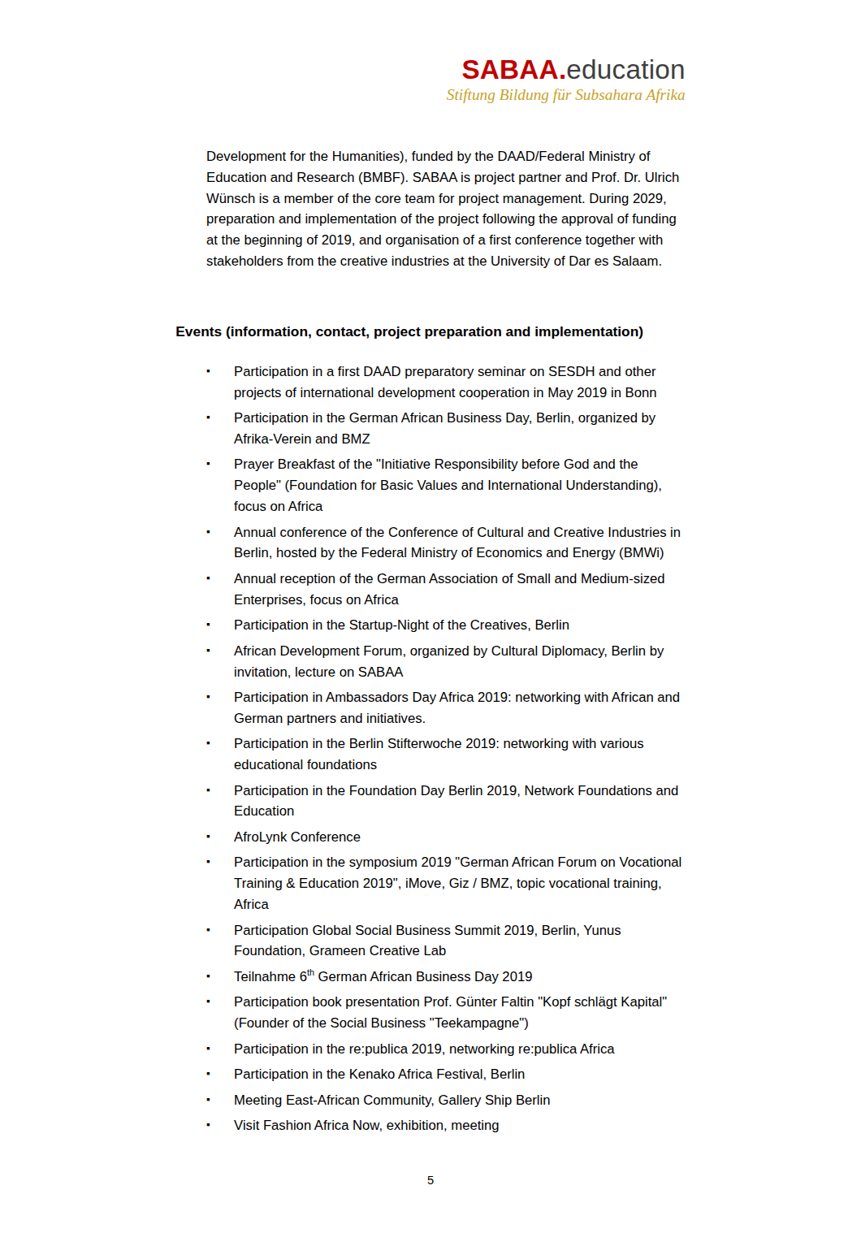SABAA. education
Stiftung Bildung für Subsahara Afrika
Development for the Humanities), funded by the DAAD/Federal Ministry of Education and Research (BMBF). SABAA is project partner and Prof. Dr. Ulrich Wünsch is a member of the core team for project management. During 2029, preparation and implementation of the project following the approval of funding at the beginning of 2019, and organisation of a first conference together with stakeholders from the creative industries at the University of Dar es Salaam.
Events (information, contact, project preparation and implementation)
Participation in a first DAAD preparatory seminar on SESDH and other projects of international development cooperation in May 2019 in Bonn
Participation in the German African Business Day, Berlin, organized by Afrika-Verein and BMZ
Prayer Breakfast of the "Initiative Responsibility before God and the People" (Foundation for Basic Values and International Understanding), focus on Africa
Annual conference of the Conference of Cultural and Creative Industries in Berlin, hosted by the Federal Ministry of Economics and Energy (BMWi)
Annual reception of the German Association of Small and Medium-sized Enterprises, focus on Africa
Participation in the Startup-Night of the Creatives, Berlin
African Development Forum, organized by Cultural Diplomacy, Berlin by invitation, lecture on SABAA
Participation in Ambassadors Day Africa 2019: networking with African and German partners and initiatives.
Participation in the Berlin Stifterwoche 2019: networking with various educational foundations
Participation in the Foundation Day Berlin 2019, Network Foundations and Education
AfroLynk Conference
Participation in the symposium 2019 "German African Forum on Vocational Training & Education 2019", iMove, Giz / BMZ, topic vocational training, Africa
Participation Global Social Business Summit 2019, Berlin, Yunus Foundation, Grameen Creative Lab
Teilnahme 6th German African Business Day 2019
Participation book presentation Prof. Günter Faltin "Kopf schlägt Kapital" (Founder of the Social Business "Teekampagne")
Participation in the re:publica 2019, networking re:publica Africa
Participation in the Kenako Africa Festival, Berlin
Meeting East-African Community, Gallery Ship Berlin
Visit Fashion Africa Now, exhibition, meeting
5